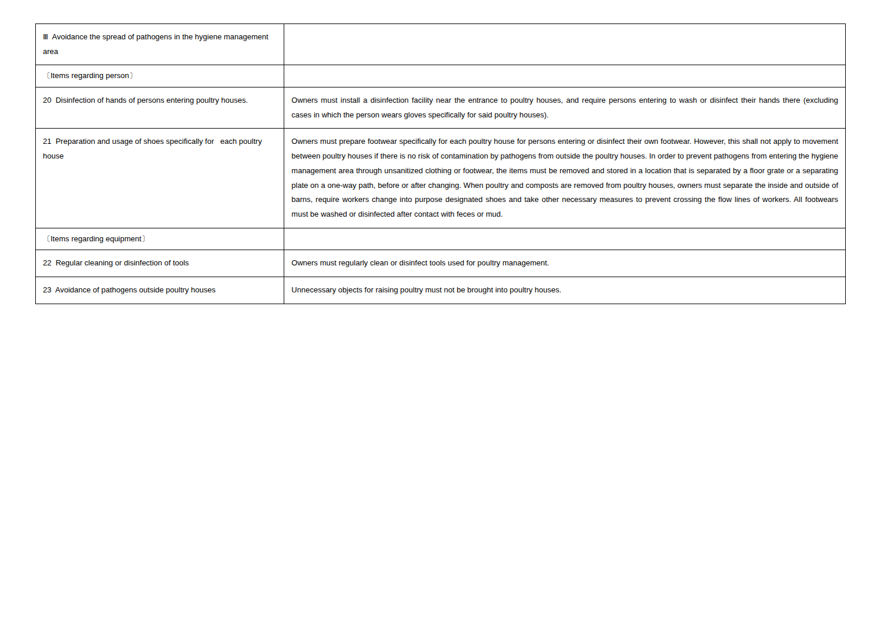| Ⅲ Avoidance the spread of pathogens in the hygiene management area | |
| 〔Items regarding person〕 | |
| 20 Disinfection of hands of persons entering poultry houses. | Owners must install a disinfection facility near the entrance to poultry houses, and require persons entering to wash or disinfect their hands there (excluding cases in which the person wears gloves specifically for said poultry houses). |
| 21 Preparation and usage of shoes specifically for each poultry house | Owners must prepare footwear specifically for each poultry house for persons entering or disinfect their own footwear. However, this shall not apply to movement between poultry houses if there is no risk of contamination by pathogens from outside the poultry houses. In order to prevent pathogens from entering the hygiene management area through unsanitized clothing or footwear, the items must be removed and stored in a location that is separated by a floor grate or a separating plate on a one-way path, before or after changing. When poultry and composts are removed from poultry houses, owners must separate the inside and outside of barns, require workers change into purpose designated shoes and take other necessary measures to prevent crossing the flow lines of workers. All footwears must be washed or disinfected after contact with feces or mud. |
| 〔Items regarding equipment〕 | |
| 22 Regular cleaning or disinfection of tools | Owners must regularly clean or disinfect tools used for poultry management. |
| 23 Avoidance of pathogens outside poultry houses | Unnecessary objects for raising poultry must not be brought into poultry houses. |